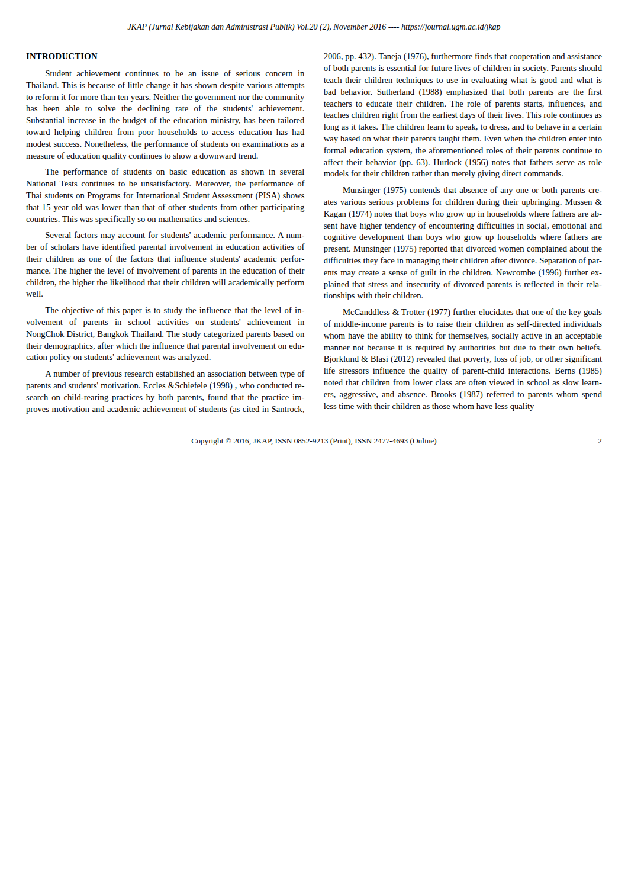JKAP (Jurnal Kebijakan dan Administrasi Publik) Vol.20 (2), November 2016 ---- https://journal.ugm.ac.id/jkap
Introduction
Student achievement continues to be an issue of serious concern in Thailand. This is because of little change it has shown despite various attempts to reform it for more than ten years. Neither the government nor the community has been able to solve the declining rate of the students' achievement. Substantial increase in the budget of the education ministry, has been tailored toward helping children from poor households to access education has had modest success. Nonetheless, the performance of students on examinations as a measure of education quality continues to show a downward trend.
The performance of students on basic education as shown in several National Tests continues to be unsatisfactory. Moreover, the performance of Thai students on Programs for International Student Assessment (PISA) shows that 15 year old was lower than that of other students from other participating countries. This was specifically so on mathematics and sciences.
Several factors may account for students' academic performance. A number of scholars have identified parental involvement in education activities of their children as one of the factors that influence students' academic performance. The higher the level of involvement of parents in the education of their children, the higher the likelihood that their children will academically perform well.
The objective of this paper is to study the influence that the level of involvement of parents in school activities on students' achievement in NongChok District, Bangkok Thailand. The study categorized parents based on their demographics, after which the influence that parental involvement on education policy on students' achievement was analyzed.
A number of previous research established an association between type of parents and students' motivation. Eccles &Schiefele (1998) , who conducted research on child-rearing practices by both parents, found that the practice improves motivation and academic achievement of students (as cited in Santrock, 2006, pp. 432). Taneja (1976), furthermore finds that cooperation and assistance of both parents is essential for future lives of children in society. Parents should teach their children techniques to use in evaluating what is good and what is bad behavior. Sutherland (1988) emphasized that both parents are the first teachers to educate their children. The role of parents starts, influences, and teaches children right from the earliest days of their lives. This role continues as long as it takes. The children learn to speak, to dress, and to behave in a certain way based on what their parents taught them. Even when the children enter into formal education system, the aforementioned roles of their parents continue to affect their behavior (pp. 63). Hurlock (1956) notes that fathers serve as role models for their children rather than merely giving direct commands.
Munsinger (1975) contends that absence of any one or both parents creates various serious problems for children during their upbringing. Mussen & Kagan (1974) notes that boys who grow up in households where fathers are absent have higher tendency of encountering difficulties in social, emotional and cognitive development than boys who grow up households where fathers are present. Munsinger (1975) reported that divorced women complained about the difficulties they face in managing their children after divorce. Separation of parents may create a sense of guilt in the children. Newcombe (1996) further explained that stress and insecurity of divorced parents is reflected in their relationships with their children.
McCanddless & Trotter (1977) further elucidates that one of the key goals of middle-income parents is to raise their children as self-directed individuals whom have the ability to think for themselves, socially active in an acceptable manner not because it is required by authorities but due to their own beliefs. Bjorklund & Blasi (2012) revealed that poverty, loss of job, or other significant life stressors influence the quality of parent-child interactions. Berns (1985) noted that children from lower class are often viewed in school as slow learners, aggressive, and absence. Brooks (1987) referred to parents whom spend less time with their children as those whom have less quality
Copyright © 2016, JKAP, ISSN 0852-9213 (Print), ISSN 2477-4693 (Online) 2